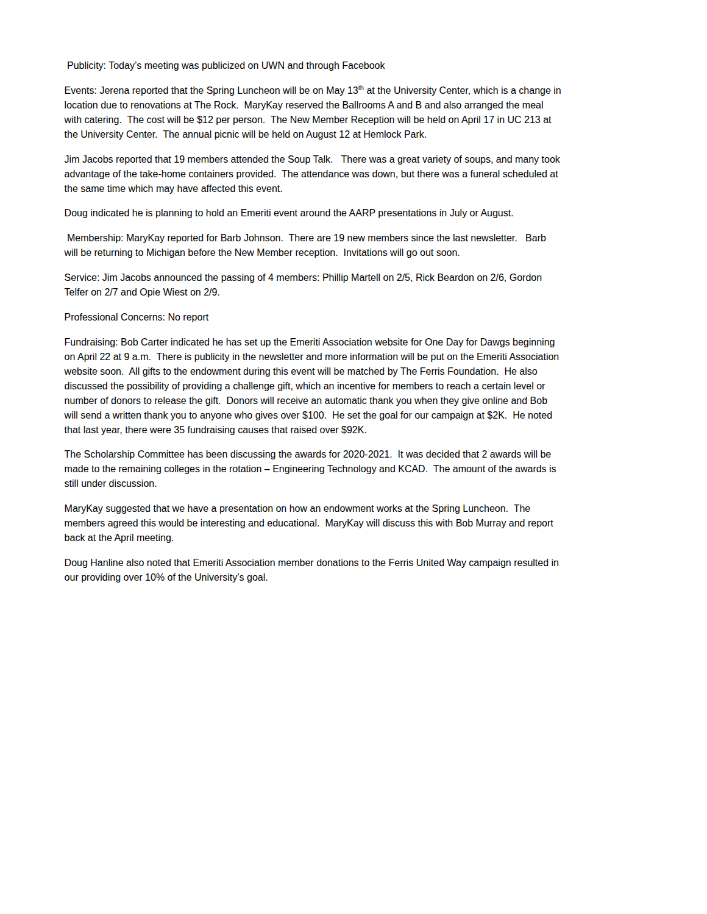Publicity: Today’s meeting was publicized on UWN and through Facebook
Events: Jerena reported that the Spring Luncheon will be on May 13th at the University Center, which is a change in location due to renovations at The Rock. MaryKay reserved the Ballrooms A and B and also arranged the meal with catering. The cost will be $12 per person. The New Member Reception will be held on April 17 in UC 213 at the University Center. The annual picnic will be held on August 12 at Hemlock Park.
Jim Jacobs reported that 19 members attended the Soup Talk. There was a great variety of soups, and many took advantage of the take-home containers provided. The attendance was down, but there was a funeral scheduled at the same time which may have affected this event.
Doug indicated he is planning to hold an Emeriti event around the AARP presentations in July or August.
Membership: MaryKay reported for Barb Johnson. There are 19 new members since the last newsletter. Barb will be returning to Michigan before the New Member reception. Invitations will go out soon.
Service: Jim Jacobs announced the passing of 4 members: Phillip Martell on 2/5, Rick Beardon on 2/6, Gordon Telfer on 2/7 and Opie Wiest on 2/9.
Professional Concerns: No report
Fundraising: Bob Carter indicated he has set up the Emeriti Association website for One Day for Dawgs beginning on April 22 at 9 a.m. There is publicity in the newsletter and more information will be put on the Emeriti Association website soon. All gifts to the endowment during this event will be matched by The Ferris Foundation. He also discussed the possibility of providing a challenge gift, which an incentive for members to reach a certain level or number of donors to release the gift. Donors will receive an automatic thank you when they give online and Bob will send a written thank you to anyone who gives over $100. He set the goal for our campaign at $2K. He noted that last year, there were 35 fundraising causes that raised over $92K.
The Scholarship Committee has been discussing the awards for 2020-2021. It was decided that 2 awards will be made to the remaining colleges in the rotation – Engineering Technology and KCAD. The amount of the awards is still under discussion.
MaryKay suggested that we have a presentation on how an endowment works at the Spring Luncheon. The members agreed this would be interesting and educational. MaryKay will discuss this with Bob Murray and report back at the April meeting.
Doug Hanline also noted that Emeriti Association member donations to the Ferris United Way campaign resulted in our providing over 10% of the University’s goal.